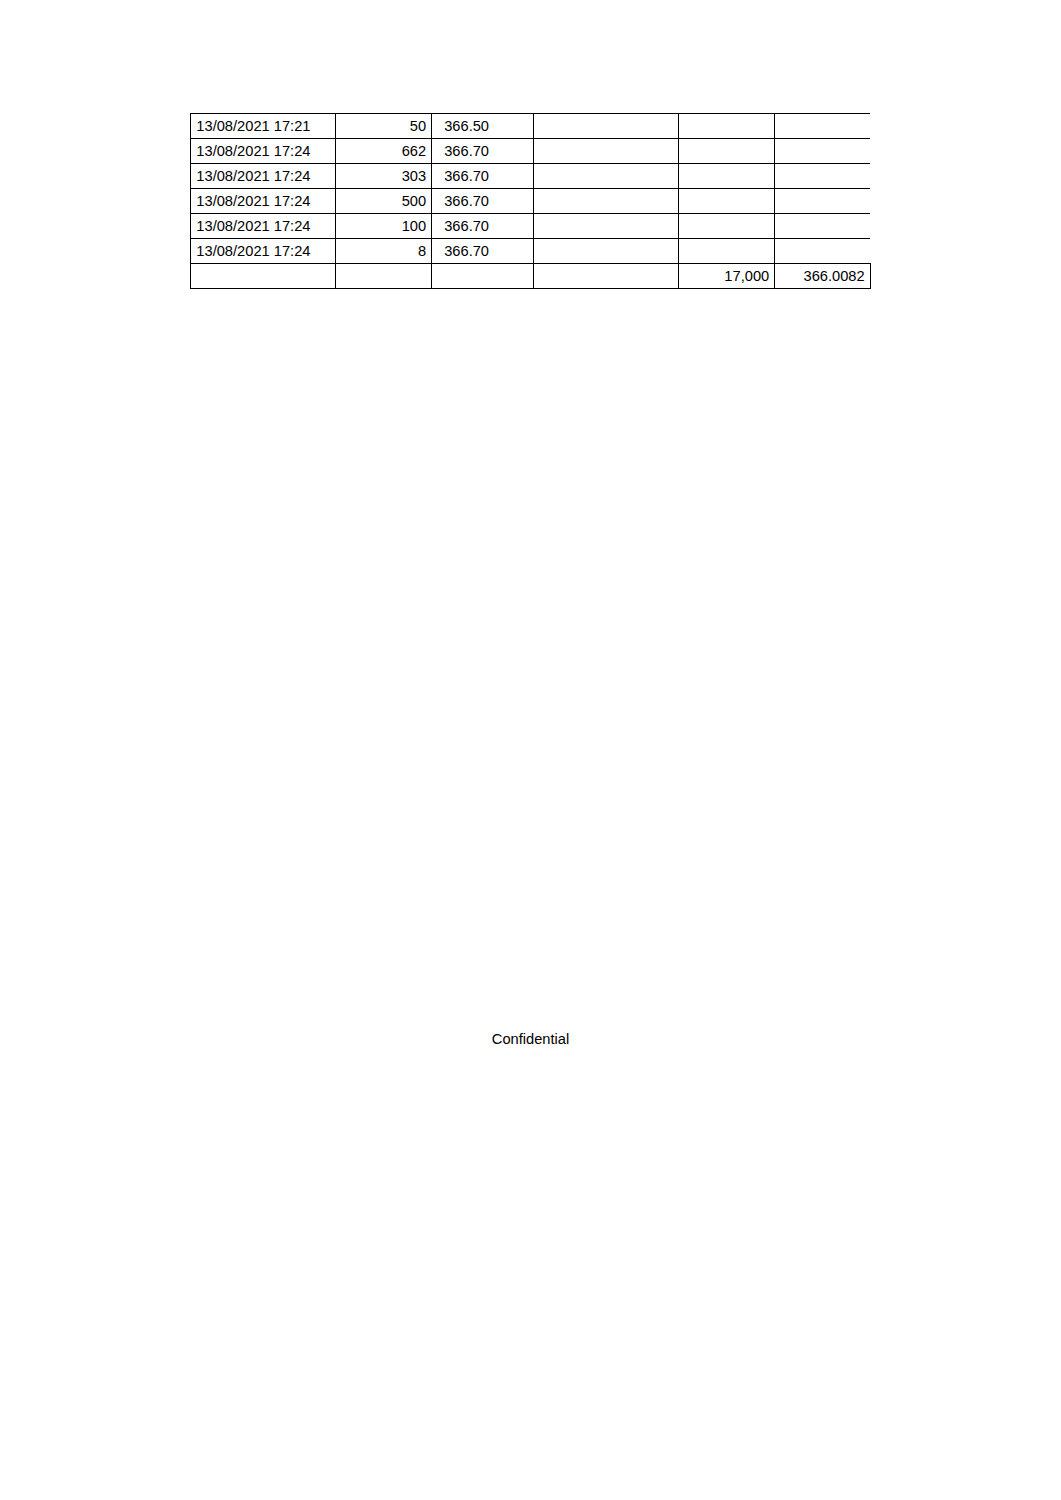| 13/08/2021 17:21 | 50 | 366.50 | | | |
| 13/08/2021 17:24 | 662 | 366.70 | | | |
| 13/08/2021 17:24 | 303 | 366.70 | | | |
| 13/08/2021 17:24 | 500 | 366.70 | | | |
| 13/08/2021 17:24 | 100 | 366.70 | | | |
| 13/08/2021 17:24 | 8 | 366.70 | | | |
| | | | | 17,000 | 366.0082 |
Confidential